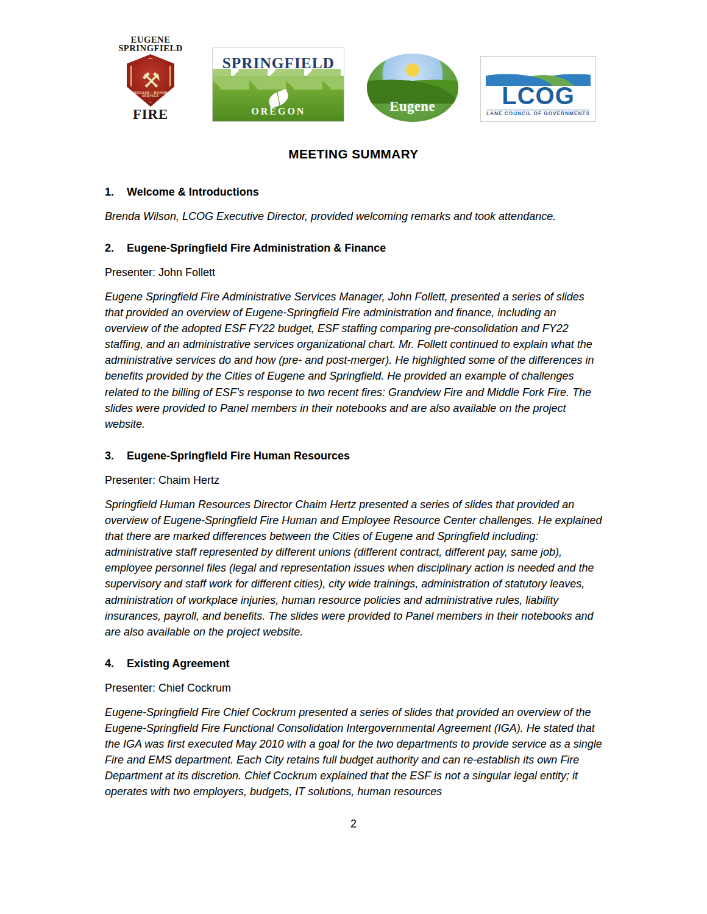EUGENE
SPRINGFIELD
⚒ COURAGE · HONOR · SERVICE
FIRE
SPRINGFIELD
OREGON
Eugene
LCOG
LANE COUNCIL OF GOVERNMENTS
MEETING SUMMARY
1.
Welcome & Introductions
Brenda Wilson, LCOG Executive Director, provided welcoming remarks and took attendance.
2.
Eugene-Springfield Fire Administration & Finance
Presenter: John Follett
Eugene Springfield Fire Administrative Services Manager, John Follett, presented a series of slides that provided an overview of Eugene-Springfield Fire administration and finance, including an overview of the adopted ESF FY22 budget, ESF staffing comparing pre-consolidation and FY22 staffing, and an administrative services organizational chart. Mr. Follett continued to explain what the administrative services do and how (pre- and post-merger). He highlighted some of the differences in benefits provided by the Cities of Eugene and Springfield. He provided an example of challenges related to the billing of ESF’s response to two recent fires: Grandview Fire and Middle Fork Fire. The slides were provided to Panel members in their notebooks and are also available on the project website.
3.
Eugene-Springfield Fire Human Resources
Presenter: Chaim Hertz
Springfield Human Resources Director Chaim Hertz presented a series of slides that provided an overview of Eugene-Springfield Fire Human and Employee Resource Center challenges. He explained that there are marked differences between the Cities of Eugene and Springfield including: administrative staff represented by different unions (different contract, different pay, same job), employee personnel files (legal and representation issues when disciplinary action is needed and the supervisory and staff work for different cities), city wide trainings, administration of statutory leaves, administration of workplace injuries, human resource policies and administrative rules, liability insurances, payroll, and benefits. The slides were provided to Panel members in their notebooks and are also available on the project website.
4.
Existing Agreement
Presenter: Chief Cockrum
Eugene-Springfield Fire Chief Cockrum presented a series of slides that provided an overview of the Eugene-Springfield Fire Functional Consolidation Intergovernmental Agreement (IGA). He stated that the IGA was first executed May 2010 with a goal for the two departments to provide service as a single Fire and EMS department. Each City retains full budget authority and can re-establish its own Fire Department at its discretion. Chief Cockrum explained that the ESF is not a singular legal entity; it operates with two employers, budgets, IT solutions, human resources
2